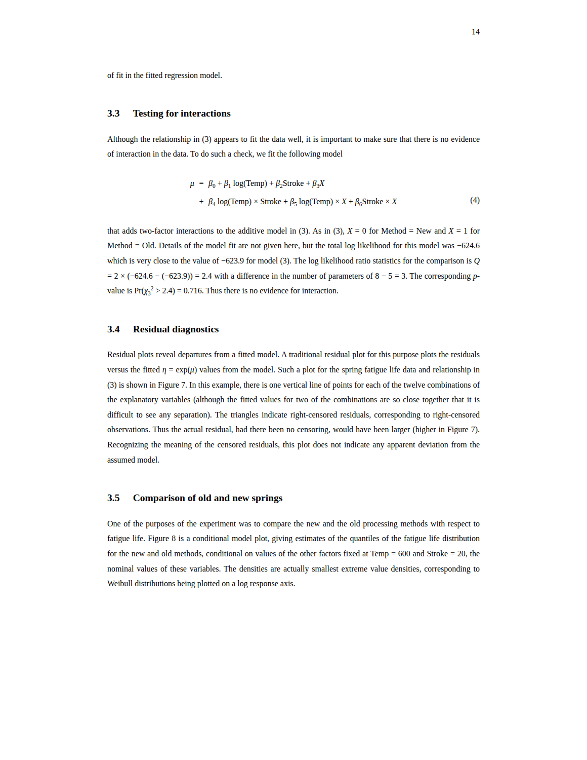14
of fit in the fitted regression model.
3.3 Testing for interactions
Although the relationship in (3) appears to fit the data well, it is important to make sure that there is no evidence of interaction in the data. To do such a check, we fit the following model
| μ | = | β 0 + β 1 log (Temp) + β 2 Stroke + β 3 X |
| | + | β 4 log (Temp) × Stroke + β 5 log (Temp) × X + β 6 Stroke × X |
(4)
that adds two-factor interactions to the additive model in (3). As in (3), X = 0 for Method = New and X = 1 for Method = Old. Details of the model fit are not given here, but the total log likelihood for this model was −624.6 which is very close to the value of −623.9 for model (3). The log likelihood ratio statistics for the comparison is Q = 2 × (−624.6 − (−623.9)) = 2.4 with a difference in the number of parameters of 8 − 5 = 3. The corresponding p-value is Pr(χ32 > 2.4) = 0.716. Thus there is no evidence for interaction.
3.4 Residual diagnostics
Residual plots reveal departures from a fitted model. A traditional residual plot for this purpose plots the residuals versus the fitted η = exp(μ) values from the model. Such a plot for the spring fatigue life data and relationship in (3) is shown in Figure 7. In this example, there is one vertical line of points for each of the twelve combinations of the explanatory variables (although the fitted values for two of the combinations are so close together that it is difficult to see any separation). The triangles indicate right-censored residuals, corresponding to right-censored observations. Thus the actual residual, had there been no censoring, would have been larger (higher in Figure 7). Recognizing the meaning of the censored residuals, this plot does not indicate any apparent deviation from the assumed model.
3.5 Comparison of old and new springs
One of the purposes of the experiment was to compare the new and the old processing methods with respect to fatigue life. Figure 8 is a conditional model plot, giving estimates of the quantiles of the fatigue life distribution for the new and old methods, conditional on values of the other factors fixed at Temp = 600 and Stroke = 20, the nominal values of these variables. The densities are actually smallest extreme value densities, corresponding to Weibull distributions being plotted on a log response axis.